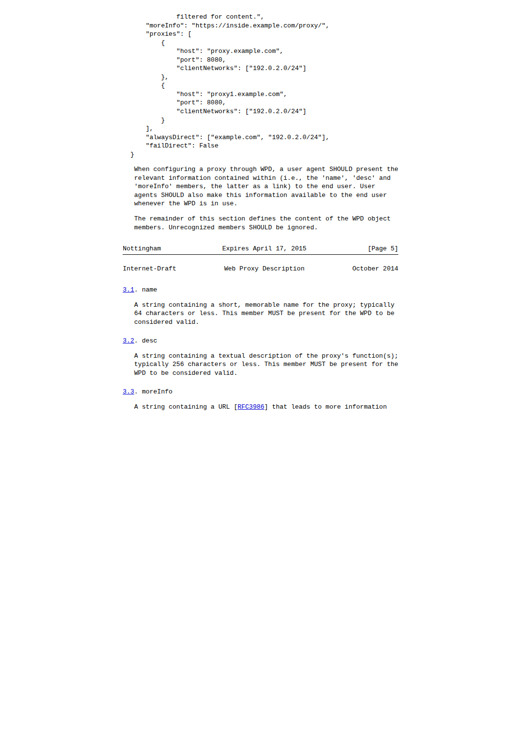filtered for content.",
      "moreInfo": "https://inside.example.com/proxy/",
      "proxies": [
          {
              "host": "proxy.example.com",
              "port": 8080,
              "clientNetworks": ["192.0.2.0/24"]
          },
          {
              "host": "proxy1.example.com",
              "port": 8080,
              "clientNetworks": ["192.0.2.0/24"]
          }
      ],
      "alwaysDirect": ["example.com", "192.0.2.0/24"],
      "failDirect": False
  }
When configuring a proxy through WPD, a user agent SHOULD present the relevant information contained within (i.e., the 'name', 'desc' and 'moreInfo' members, the latter as a link) to the end user. User agents SHOULD also make this information available to the end user whenever the WPD is in use.
The remainder of this section defines the content of the WPD object members. Unrecognized members SHOULD be ignored.
Nottingham Expires April 17, 2015 [Page 5]
Internet-Draft Web Proxy Description October 2014
3.1. name
A string containing a short, memorable name for the proxy; typically 64 characters or less. This member MUST be present for the WPD to be considered valid.
3.2. desc
A string containing a textual description of the proxy's function(s); typically 256 characters or less. This member MUST be present for the WPD to be considered valid.
3.3. moreInfo
A string containing a URL [RFC3986] that leads to more information